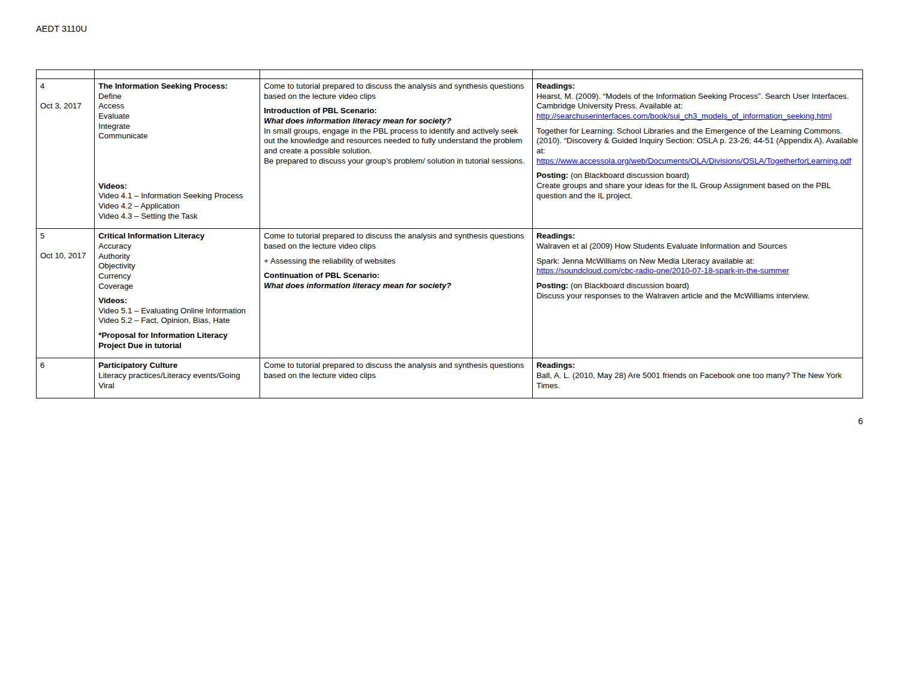AEDT 3110U
| 4 Oct 3, 2017 | The Information Seeking Process: Define Access Evaluate Integrate Communicate Videos: Video 4.1 – Information Seeking Process Video 4.2 – Application Video 4.3 – Setting the Task | Come to tutorial prepared to discuss the analysis and synthesis questions based on the lecture video clips Introduction of PBL Scenario: What does information literacy mean for society? In small groups, engage in the PBL process to identify and actively seek out the knowledge and resources needed to fully understand the problem and create a possible solution. Be prepared to discuss your group’s problem/ solution in tutorial sessions. | Readings: Hearst, M. (2009). “Models of the Information Seeking Process”. Search User Interfaces. Cambridge University Press. Available at: http://searchuserinterfaces.com/book/sui_ch3_models_of_information_seeking.html Together for Learning: School Libraries and the Emergence of the Learning Commons. (2010). “Discovery & Guided Inquiry Section: OSLA p. 23-26; 44-51 (Appendix A). Available at: https://www.accessola.org/web/Documents/OLA/Divisions/OSLA/TogetherforLearning.pdf Posting: (on Blackboard discussion board) Create groups and share your ideas for the IL Group Assignment based on the PBL question and the IL project. |
| 5 Oct 10, 2017 | Critical Information Literacy Accuracy Authority Objectivity Currency Coverage Videos: Video 5.1 – Evaluating Online Information Video 5.2 – Fact, Opinion, Bias, Hate *Proposal for Information Literacy Project Due in tutorial | Come to tutorial prepared to discuss the analysis and synthesis questions based on the lecture video clips + Assessing the reliability of websites Continuation of PBL Scenario: What does information literacy mean for society? | Readings: Walraven et al (2009) How Students Evaluate Information and Sources Spark: Jenna McWilliams on New Media Literacy available at: https://soundcloud.com/cbc-radio-one/2010-07-18-spark-in-the-summer Posting: (on Blackboard discussion board) Discuss your responses to the Walraven article and the McWilliams interview. |
| 6 | Participatory Culture Literacy practices/Literacy events/Going Viral | Come to tutorial prepared to discuss the analysis and synthesis questions based on the lecture video clips | Readings: Ball, A. L. (2010, May 28) Are 5001 friends on Facebook one too many? The New York Times. |
6